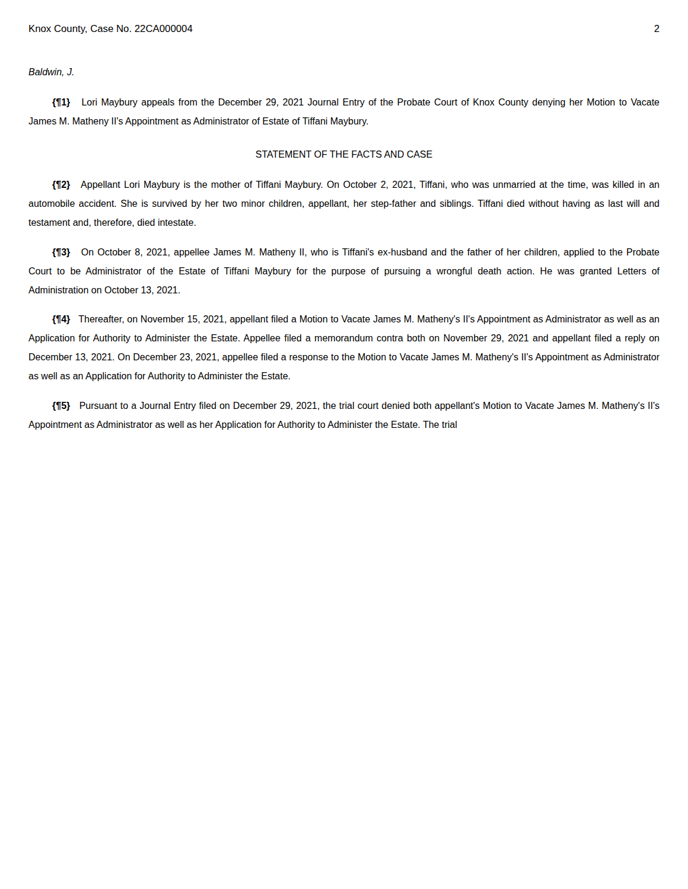Knox County, Case No. 22CA000004 2
Baldwin, J.
{¶1} Lori Maybury appeals from the December 29, 2021 Journal Entry of the Probate Court of Knox County denying her Motion to Vacate James M. Matheny II's Appointment as Administrator of Estate of Tiffani Maybury.
STATEMENT OF THE FACTS AND CASE
{¶2} Appellant Lori Maybury is the mother of Tiffani Maybury. On October 2, 2021, Tiffani, who was unmarried at the time, was killed in an automobile accident. She is survived by her two minor children, appellant, her step-father and siblings. Tiffani died without having as last will and testament and, therefore, died intestate.
{¶3} On October 8, 2021, appellee James M. Matheny II, who is Tiffani's ex-husband and the father of her children, applied to the Probate Court to be Administrator of the Estate of Tiffani Maybury for the purpose of pursuing a wrongful death action. He was granted Letters of Administration on October 13, 2021.
{¶4} Thereafter, on November 15, 2021, appellant filed a Motion to Vacate James M. Matheny's II's Appointment as Administrator as well as an Application for Authority to Administer the Estate. Appellee filed a memorandum contra both on November 29, 2021 and appellant filed a reply on December 13, 2021. On December 23, 2021, appellee filed a response to the Motion to Vacate James M. Matheny's II's Appointment as Administrator as well as an Application for Authority to Administer the Estate.
{¶5} Pursuant to a Journal Entry filed on December 29, 2021, the trial court denied both appellant's Motion to Vacate James M. Matheny's II's Appointment as Administrator as well as her Application for Authority to Administer the Estate. The trial